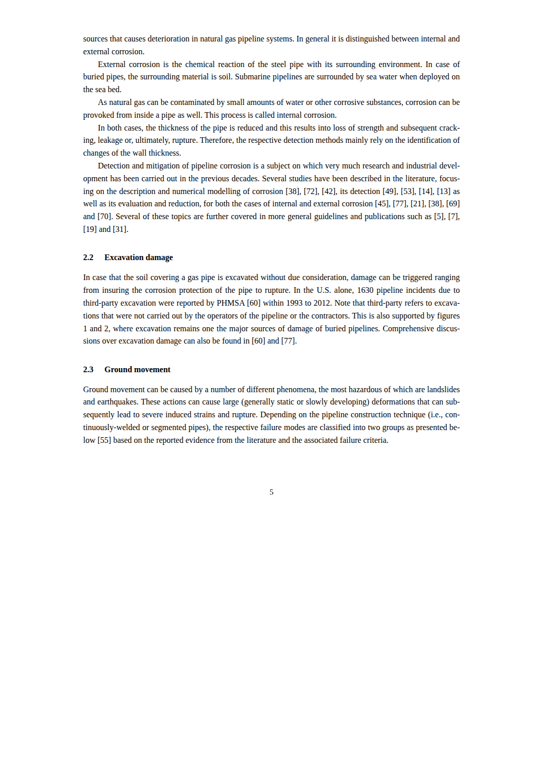sources that causes deterioration in natural gas pipeline systems. In general it is distinguished between internal and external corrosion.
External corrosion is the chemical reaction of the steel pipe with its surrounding environment. In case of buried pipes, the surrounding material is soil. Submarine pipelines are surrounded by sea water when deployed on the sea bed.
As natural gas can be contaminated by small amounts of water or other corrosive substances, corrosion can be provoked from inside a pipe as well. This process is called internal corrosion.
In both cases, the thickness of the pipe is reduced and this results into loss of strength and subsequent cracking, leakage or, ultimately, rupture. Therefore, the respective detection methods mainly rely on the identification of changes of the wall thickness.
Detection and mitigation of pipeline corrosion is a subject on which very much research and industrial development has been carried out in the previous decades. Several studies have been described in the literature, focusing on the description and numerical modelling of corrosion [38], [72], [42], its detection [49], [53], [14], [13] as well as its evaluation and reduction, for both the cases of internal and external corrosion [45], [77], [21], [38], [69] and [70]. Several of these topics are further covered in more general guidelines and publications such as [5], [7], [19] and [31].
2.2 Excavation damage
In case that the soil covering a gas pipe is excavated without due consideration, damage can be triggered ranging from insuring the corrosion protection of the pipe to rupture. In the U.S. alone, 1630 pipeline incidents due to third-party excavation were reported by PHMSA [60] within 1993 to 2012. Note that third-party refers to excavations that were not carried out by the operators of the pipeline or the contractors. This is also supported by figures 1 and 2, where excavation remains one the major sources of damage of buried pipelines. Comprehensive discussions over excavation damage can also be found in [60] and [77].
2.3 Ground movement
Ground movement can be caused by a number of different phenomena, the most hazardous of which are landslides and earthquakes. These actions can cause large (generally static or slowly developing) deformations that can subsequently lead to severe induced strains and rupture. Depending on the pipeline construction technique (i.e., continuously-welded or segmented pipes), the respective failure modes are classified into two groups as presented below [55] based on the reported evidence from the literature and the associated failure criteria.
5